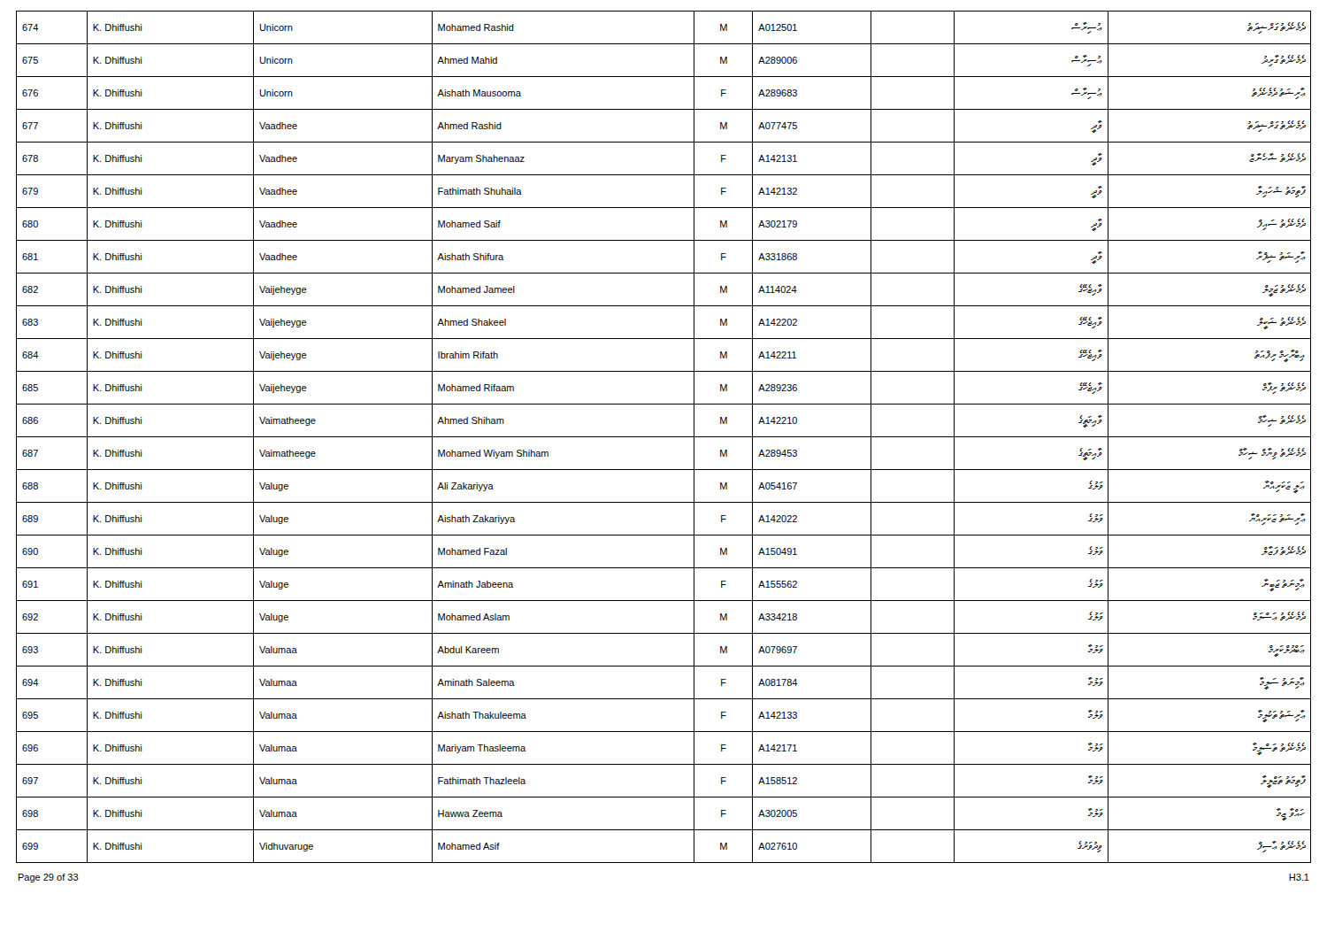| 674 | K. Dhiffushi | Unicorn | Mohamed Rashid | M | A012501 | | ޢުސިރާސް | ދެމެހެދެތު ގަރްޝިދަތު |
| 675 | K. Dhiffushi | Unicorn | Ahmed Mahid | M | A289006 | | ޢުސިރާސް | ދެމެހެދެތު ގާރިދު |
| 676 | K. Dhiffushi | Unicorn | Aishath Mausooma | F | A289683 | | ޢުސިރާސް | ޢާރިޝަތު ދެމެހެދެތު |
| 677 | K. Dhiffushi | Vaadhee | Ahmed Rashid | M | A077475 | | ވާދީ | ދެމެހެދެތު ގަރްޝިދަތު |
| 678 | K. Dhiffushi | Vaadhee | Maryam Shahenaaz | F | A142131 | | ވާދީ | ދެމެހެދެތު ޝާހެނާޒް |
| 679 | K. Dhiffushi | Vaadhee | Fathimath Shuhaila | F | A142132 | | ވާދީ | ފާތިމަތު ޝުހައިލާ |
| 680 | K. Dhiffushi | Vaadhee | Mohamed Saif | M | A302179 | | ވާދީ | ދެމެހެދެތު ސައިފް |
| 681 | K. Dhiffushi | Vaadhee | Aishath Shifura | F | A331868 | | ވާދީ | ޢާރިޝަތު ޝިފްރާ |
| 682 | K. Dhiffushi | Vaijeheyge | Mohamed Jameel | M | A114024 | | ވާއިޖެހޭގެ | ދެމެހެދެތު ޖަމީލް |
| 683 | K. Dhiffushi | Vaijeheyge | Ahmed Shakeel | M | A142202 | | ވާއިޖެހޭގެ | ދެމެހެދެތު ޝަކީލް |
| 684 | K. Dhiffushi | Vaijeheyge | Ibrahim Rifath | M | A142211 | | ވާއިޖެހޭގެ | ޢިބްރާހީމް ރިފްއަތު |
| 685 | K. Dhiffushi | Vaijeheyge | Mohamed Rifaam | M | A289236 | | ވާއިޖެހޭގެ | ދެމެހެދެތު ރިފާމް |
| 686 | K. Dhiffushi | Vaimatheege | Ahmed Shiham | M | A142210 | | ވާއިމަތީގެ | ދެމެހެދެތު ޝިހާމް |
| 687 | K. Dhiffushi | Vaimatheege | Mohamed Wiyam Shiham | M | A289453 | | ވާއިމަތީގެ | ދެމެހެދެތު ވިޔާމް ޝިހާމް |
| 688 | K. Dhiffushi | Valuge | Ali Zakariyya | M | A054167 | | ވަލުގެ | ޢަލީ ޒަކަރިއްޔާ |
| 689 | K. Dhiffushi | Valuge | Aishath Zakariyya | F | A142022 | | ވަލުގެ | ޢާރިޝަތު ޒަކަރިއްޔާ |
| 690 | K. Dhiffushi | Valuge | Mohamed Fazal | M | A150491 | | ވަލުގެ | ދެމެހެދެތު ފަޒާލް |
| 691 | K. Dhiffushi | Valuge | Aminath Jabeena | F | A155562 | | ވަލުގެ | ޢާމިނަތު ޖަބީނާ |
| 692 | K. Dhiffushi | Valuge | Mohamed Aslam | M | A334218 | | ވަލުގެ | ދެމެހެދެތު ޢަސްލަމް |
| 693 | K. Dhiffushi | Valumaa | Abdul Kareem | M | A079697 | | ވަލުމާ | ޢަބްދުލްކަރީމް |
| 694 | K. Dhiffushi | Valumaa | Aminath Saleema | F | A081784 | | ވަލުމާ | ޢާމިނަތު ސަލީމާ |
| 695 | K. Dhiffushi | Valumaa | Aishath Thakuleema | F | A142133 | | ވަލުމާ | ޢާރިޝަތު ތަކުލީމާ |
| 696 | K. Dhiffushi | Valumaa | Mariyam Thasleema | F | A142171 | | ވަލުމާ | ދެމެހެދެތު ތަސްލީމާ |
| 697 | K. Dhiffushi | Valumaa | Fathimath Thazleela | F | A158512 | | ވަލުމާ | ފާތިމަތު ތަޒްލީލާ |
| 698 | K. Dhiffushi | Valumaa | Hawwa Zeema | F | A302005 | | ވަލުމާ | ހައްވާ ޒީމާ |
| 699 | K. Dhiffushi | Vidhuvaruge | Mohamed Asif | M | A027610 | | ވިދުވަރުގެ | ދެމެހެދެތު ޢާސިފް |
Page 29 of 33 H3.1